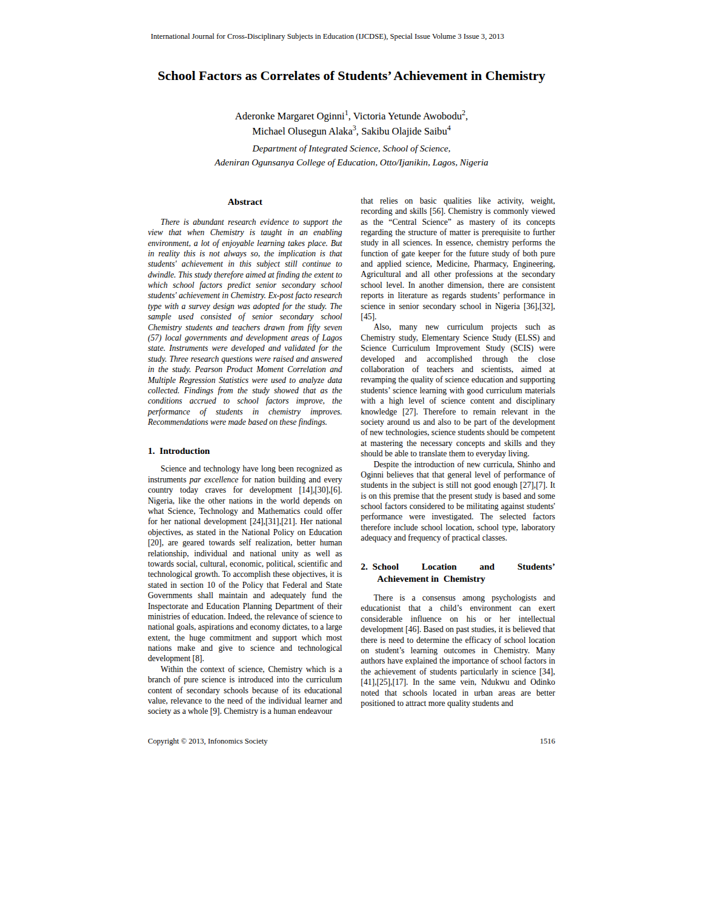International Journal for Cross-Disciplinary Subjects in Education (IJCDSE), Special Issue Volume 3 Issue 3, 2013
School Factors as Correlates of Students’ Achievement in Chemistry
Aderonke Margaret Oginni1, Victoria Yetunde Awobodu2,
Michael Olusegun Alaka3, Sakibu Olajide Saibu4
Department of Integrated Science, School of Science,
Adeniran Ogunsanya College of Education, Otto/Ijanikin, Lagos, Nigeria
Abstract
There is abundant research evidence to support the view that when Chemistry is taught in an enabling environment, a lot of enjoyable learning takes place. But in reality this is not always so, the implication is that students' achievement in this subject still continue to dwindle. This study therefore aimed at finding the extent to which school factors predict senior secondary school students' achievement in Chemistry. Ex-post facto research type with a survey design was adopted for the study. The sample used consisted of senior secondary school Chemistry students and teachers drawn from fifty seven (57) local governments and development areas of Lagos state. Instruments were developed and validated for the study. Three research questions were raised and answered in the study. Pearson Product Moment Correlation and Multiple Regression Statistics were used to analyze data collected. Findings from the study showed that as the conditions accrued to school factors improve, the performance of students in chemistry improves. Recommendations were made based on these findings.
1. Introduction
Science and technology have long been recognized as instruments par excellence for nation building and every country today craves for development [14],[30],[6]. Nigeria, like the other nations in the world depends on what Science, Technology and Mathematics could offer for her national development [24],[31],[21]. Her national objectives, as stated in the National Policy on Education [20], are geared towards self realization, better human relationship, individual and national unity as well as towards social, cultural, economic, political, scientific and technological growth. To accomplish these objectives, it is stated in section 10 of the Policy that Federal and State Governments shall maintain and adequately fund the Inspectorate and Education Planning Department of their ministries of education. Indeed, the relevance of science to national goals, aspirations and economy dictates, to a large extent, the huge commitment and support which most nations make and give to science and technological development [8].
Within the context of science, Chemistry which is a branch of pure science is introduced into the curriculum content of secondary schools because of its educational value, relevance to the need of the individual learner and society as a whole [9]. Chemistry is a human endeavour
that relies on basic qualities like activity, weight, recording and skills [56]. Chemistry is commonly viewed as the “Central Science” as mastery of its concepts regarding the structure of matter is prerequisite to further study in all sciences. In essence, chemistry performs the function of gate keeper for the future study of both pure and applied science, Medicine, Pharmacy, Engineering, Agricultural and all other professions at the secondary school level. In another dimension, there are consistent reports in literature as regards students’ performance in science in senior secondary school in Nigeria [36],[32],[45].
Also, many new curriculum projects such as Chemistry study, Elementary Science Study (ELSS) and Science Curriculum Improvement Study (SCIS) were developed and accomplished through the close collaboration of teachers and scientists, aimed at revamping the quality of science education and supporting students’ science learning with good curriculum materials with a high level of science content and disciplinary knowledge [27]. Therefore to remain relevant in the society around us and also to be part of the development of new technologies, science students should be competent at mastering the necessary concepts and skills and they should be able to translate them to everyday living.
Despite the introduction of new curricula, Shinho and Oginni believes that that general level of performance of students in the subject is still not good enough [27],[7]. It is on this premise that the present study is based and some school factors considered to be militating against students' performance were investigated. The selected factors therefore include school location, school type, laboratory adequacy and frequency of practical classes.
2. School Location and Students’ Achievement in Chemistry
There is a consensus among psychologists and educationist that a child’s environment can exert considerable influence on his or her intellectual development [46]. Based on past studies, it is believed that there is need to determine the efficacy of school location on student’s learning outcomes in Chemistry. Many authors have explained the importance of school factors in the achievement of students particularly in science [34],[41],[25],[17]. In the same vein, Ndukwu and Odinko noted that schools located in urban areas are better positioned to attract more quality students and
Copyright © 2013, Infonomics Society 1516